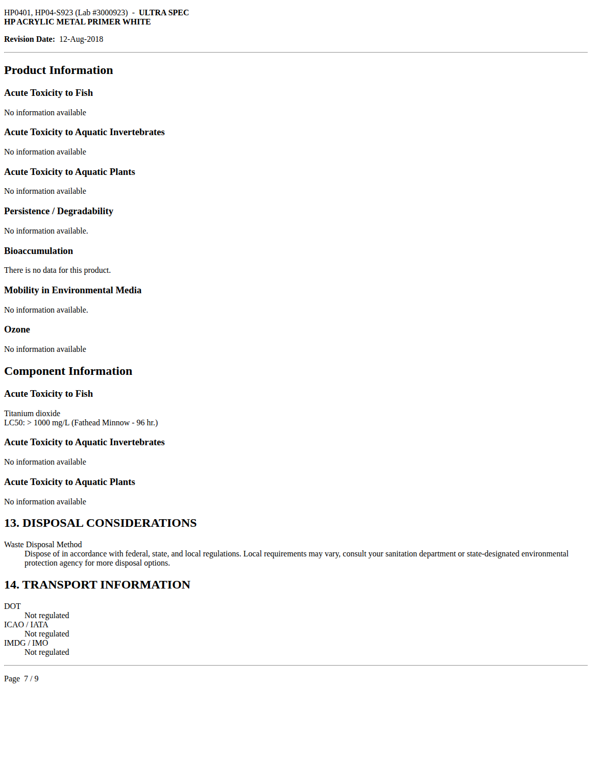HP0401, HP04-S923 (Lab #3000923) - ULTRA SPEC
HP ACRYLIC METAL PRIMER WHITE
Revision Date: 12-Aug-2018
Product Information
Acute Toxicity to Fish
No information available
Acute Toxicity to Aquatic Invertebrates
No information available
Acute Toxicity to Aquatic Plants
No information available
Persistence / Degradability
No information available.
Bioaccumulation
There is no data for this product.
Mobility in Environmental Media
No information available.
Ozone
No information available
Component Information
Acute Toxicity to Fish
Titanium dioxide
LC50: > 1000 mg/L (Fathead Minnow - 96 hr.)
Acute Toxicity to Aquatic Invertebrates
No information available
Acute Toxicity to Aquatic Plants
No information available
13. DISPOSAL CONSIDERATIONS
Waste Disposal Method
Dispose of in accordance with federal, state, and local regulations. Local requirements may vary, consult your sanitation department or state-designated environmental protection agency for more disposal options.
14. TRANSPORT INFORMATION
DOT
Not regulated
ICAO / IATA
Not regulated
IMDG / IMO
Not regulated
Page 7 / 9